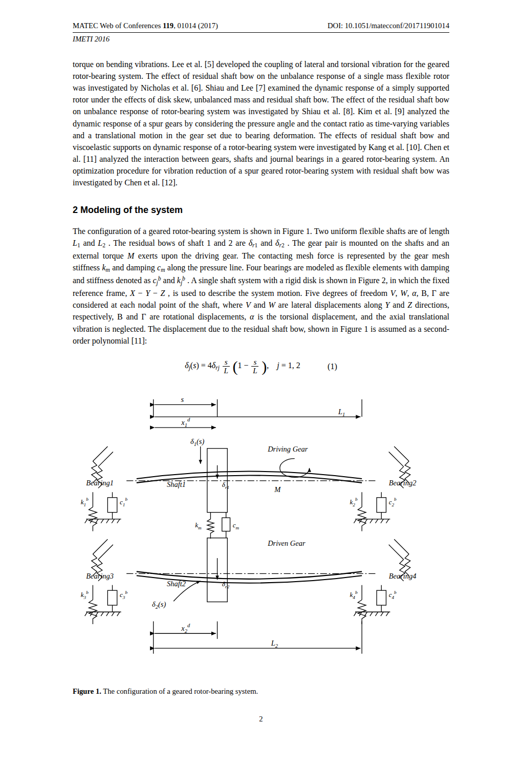MATEC Web of Conferences 119, 01014 (2017)
DOI: 10.1051/matecconf/201711901014
IMETI 2016
torque on bending vibrations. Lee et al. [5] developed the coupling of lateral and torsional vibration for the geared rotor-bearing system. The effect of residual shaft bow on the unbalance response of a single mass flexible rotor was investigated by Nicholas et al. [6]. Shiau and Lee [7] examined the dynamic response of a simply supported rotor under the effects of disk skew, unbalanced mass and residual shaft bow. The effect of the residual shaft bow on unbalance response of rotor-bearing system was investigated by Shiau et al. [8]. Kim et al. [9] analyzed the dynamic response of a spur gears by considering the pressure angle and the contact ratio as time-varying variables and a translational motion in the gear set due to bearing deformation. The effects of residual shaft bow and viscoelastic supports on dynamic response of a rotor-bearing system were investigated by Kang et al. [10]. Chen et al. [11] analyzed the interaction between gears, shafts and journal bearings in a geared rotor-bearing system. An optimization procedure for vibration reduction of a spur geared rotor-bearing system with residual shaft bow was investigated by Chen et al. [12].
2 Modeling of the system
The configuration of a geared rotor-bearing system is shown in Figure 1. Two uniform flexible shafts are of length L1 and L2 . The residual bows of shaft 1 and 2 are δr1 and δr2 . The gear pair is mounted on the shafts and an external torque M exerts upon the driving gear. The contacting mesh force is represented by the gear mesh stiffness km and damping cm along the pressure line. Four bearings are modeled as flexible elements with damping and stiffness denoted as cjb and kjb . A single shaft system with a rigid disk is shown in Figure 2, in which the fixed reference frame, X − Y − Z , is used to describe the system motion. Five degrees of freedom V, W, α, B, Γ are considered at each nodal point of the shaft, where V and W are lateral displacements along Y and Z directions, respectively, B and Γ are rotational displacements, α is the torsional displacement, and the axial translational vibration is neglected. The displacement due to the residual shaft bow, shown in Figure 1 is assumed as a second-order polynomial [11]:
δj(s) = 4δrj sL (1 − sL ), j = 1, 2
(1)
s L1 x1d δ1(s) Driving Gear δr1 Bearing1 Shaft1 Bearing2 M k1b c1b k2b c2b km cm Driven Gear δr2 Bearing3 Bearing4 Shaft2 δ2(s) k3b c3b k4b c4b x2d L2
Figure 1. The configuration of a geared rotor-bearing system.
2